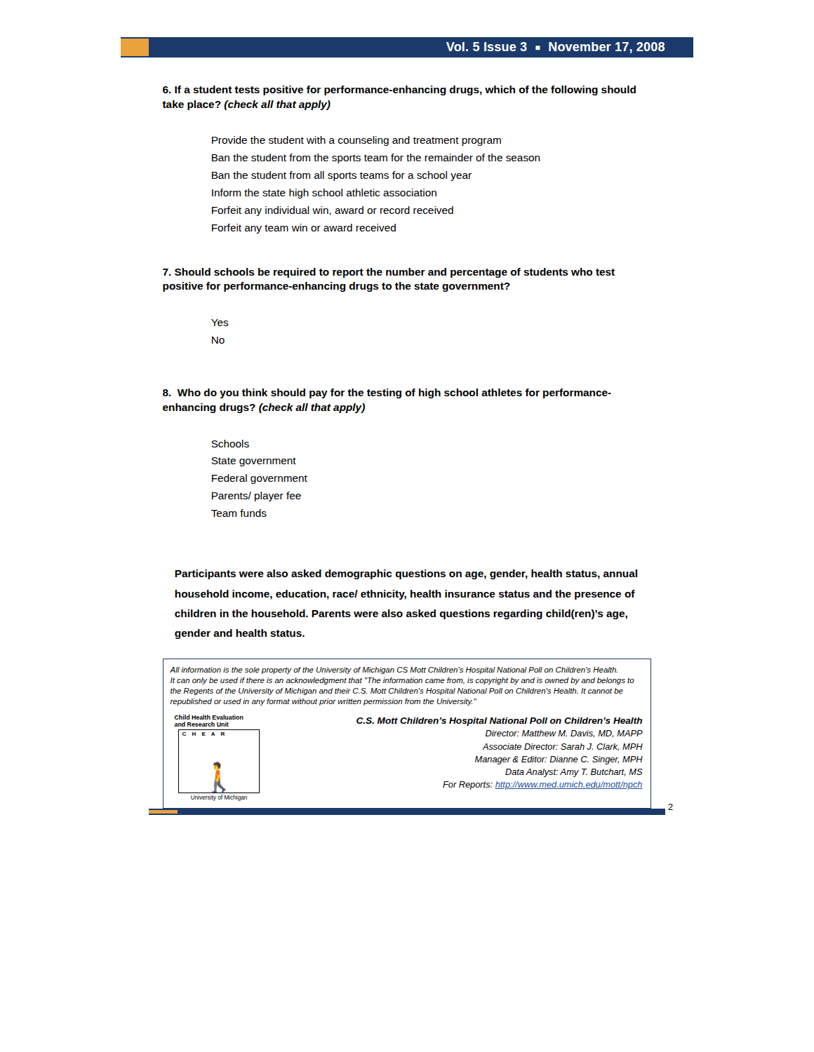Vol. 5 Issue 3 ■ November 17, 2008
6. If a student tests positive for performance-enhancing drugs, which of the following should take place? (check all that apply)
Provide the student with a counseling and treatment program
Ban the student from the sports team for the remainder of the season
Ban the student from all sports teams for a school year
Inform the state high school athletic association
Forfeit any individual win, award or record received
Forfeit any team win or award received
7. Should schools be required to report the number and percentage of students who test positive for performance-enhancing drugs to the state government?
Yes
No
8. Who do you think should pay for the testing of high school athletes for performance-enhancing drugs? (check all that apply)
Schools
State government
Federal government
Parents/ player fee
Team funds
Participants were also asked demographic questions on age, gender, health status, annual household income, education, race/ ethnicity, health insurance status and the presence of children in the household. Parents were also asked questions regarding child(ren)’s age, gender and health status.
All information is the sole property of the University of Michigan CS Mott Children's Hospital National Poll on Children's Health.
It can only be used if there is an acknowledgment that "The information came from, is copyright by and is owned by and belongs to the Regents of the University of Michigan and their C.S. Mott Children's Hospital National Poll on Children's Health. It cannot be republished or used in any format without prior written permission from the University."
Child Health Evaluation
and Research Unit
C H E A R
🚶
University of Michigan
C.S. Mott Children’s Hospital National Poll on Children’s Health
Director: Matthew M. Davis, MD, MAPP
Associate Director: Sarah J. Clark, MPH
Manager & Editor: Dianne C. Singer, MPH
Data Analyst: Amy T. Butchart, MS
For Reports: http://www.med.umich.edu/mott/npch
2